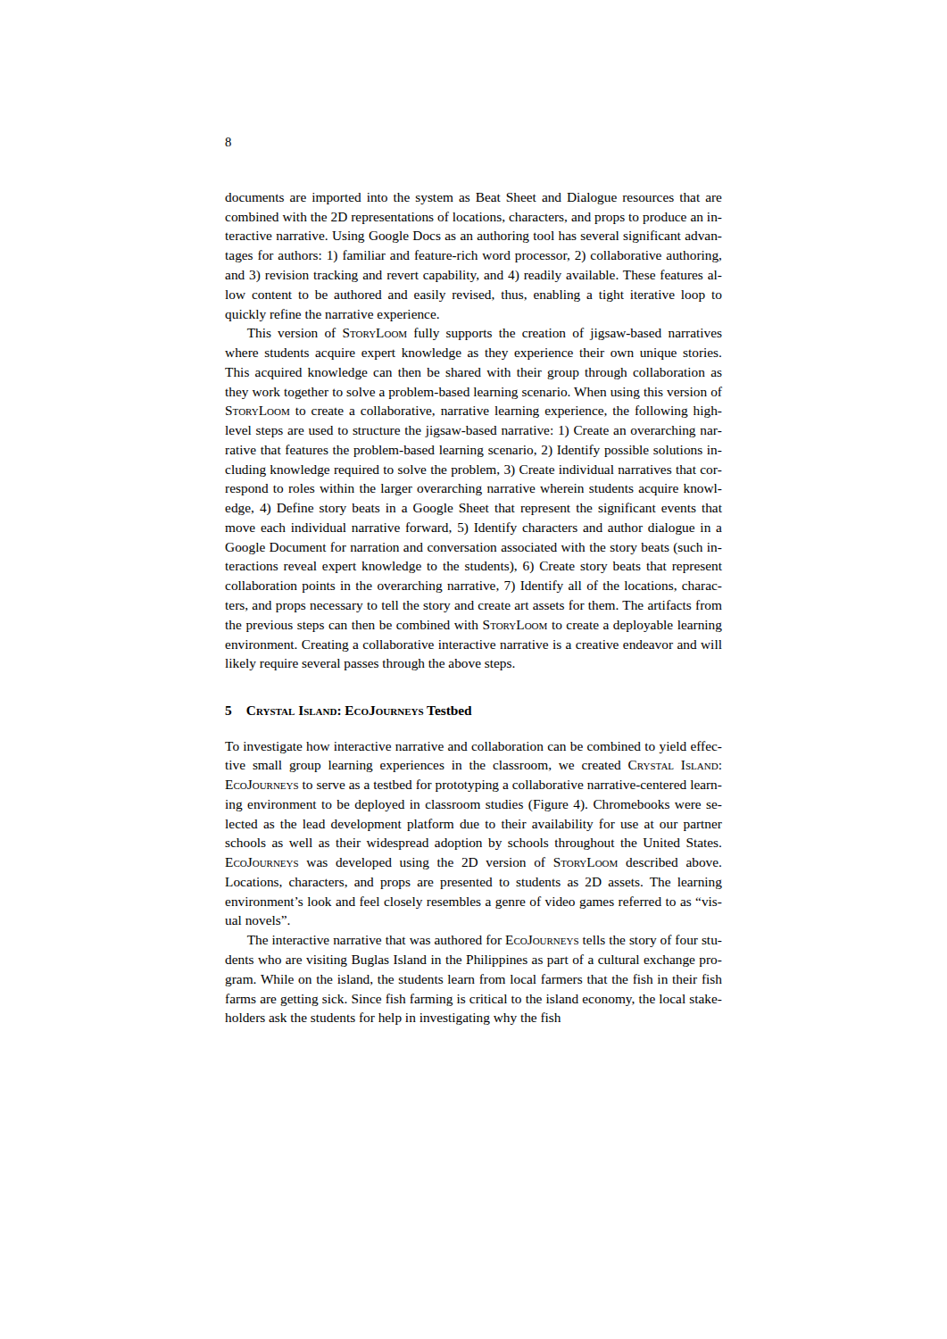8
documents are imported into the system as Beat Sheet and Dialogue resources that are combined with the 2D representations of locations, characters, and props to produce an interactive narrative. Using Google Docs as an authoring tool has several significant advantages for authors: 1) familiar and feature-rich word processor, 2) collaborative authoring, and 3) revision tracking and revert capability, and 4) readily available. These features allow content to be authored and easily revised, thus, enabling a tight iterative loop to quickly refine the narrative experience.
This version of StoryLoom fully supports the creation of jigsaw-based narratives where students acquire expert knowledge as they experience their own unique stories. This acquired knowledge can then be shared with their group through collaboration as they work together to solve a problem-based learning scenario. When using this version of StoryLoom to create a collaborative, narrative learning experience, the following high-level steps are used to structure the jigsaw-based narrative: 1) Create an overarching narrative that features the problem-based learning scenario, 2) Identify possible solutions including knowledge required to solve the problem, 3) Create individual narratives that correspond to roles within the larger overarching narrative wherein students acquire knowledge, 4) Define story beats in a Google Sheet that represent the significant events that move each individual narrative forward, 5) Identify characters and author dialogue in a Google Document for narration and conversation associated with the story beats (such interactions reveal expert knowledge to the students), 6) Create story beats that represent collaboration points in the overarching narrative, 7) Identify all of the locations, characters, and props necessary to tell the story and create art assets for them. The artifacts from the previous steps can then be combined with StoryLoom to create a deployable learning environment. Creating a collaborative interactive narrative is a creative endeavor and will likely require several passes through the above steps.
5 Crystal Island: EcoJourneys Testbed
To investigate how interactive narrative and collaboration can be combined to yield effective small group learning experiences in the classroom, we created Crystal Island: EcoJourneys to serve as a testbed for prototyping a collaborative narrative-centered learning environment to be deployed in classroom studies (Figure 4). Chromebooks were selected as the lead development platform due to their availability for use at our partner schools as well as their widespread adoption by schools throughout the United States. EcoJourneys was developed using the 2D version of StoryLoom described above. Locations, characters, and props are presented to students as 2D assets. The learning environment’s look and feel closely resembles a genre of video games referred to as “visual novels”.
The interactive narrative that was authored for EcoJourneys tells the story of four students who are visiting Buglas Island in the Philippines as part of a cultural exchange program. While on the island, the students learn from local farmers that the fish in their fish farms are getting sick. Since fish farming is critical to the island economy, the local stakeholders ask the students for help in investigating why the fish